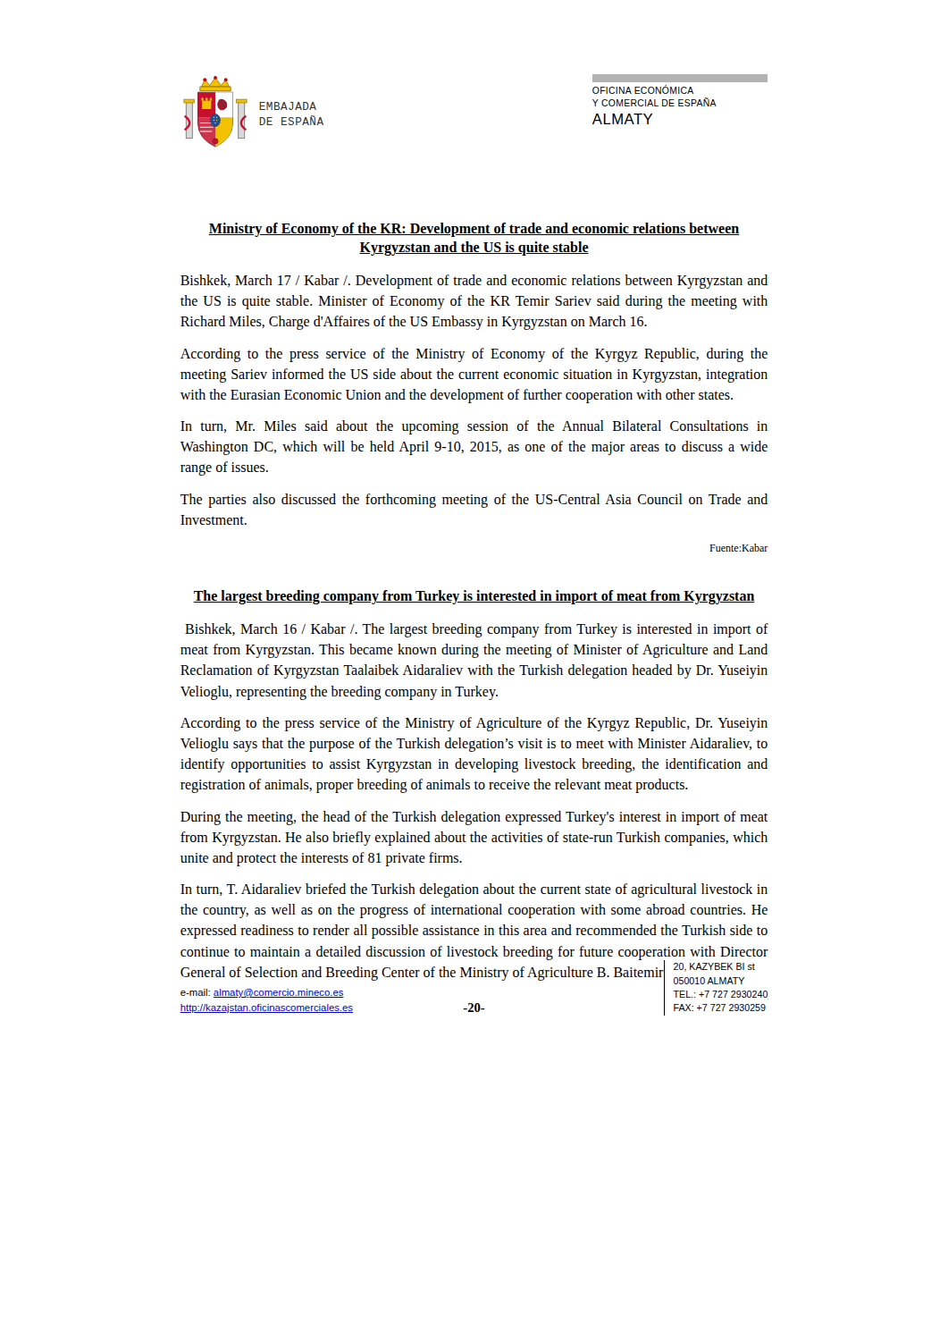EMBAJADA
DE ESPAÑA
OFICINA ECONÓMICA
Y COMERCIAL DE ESPAÑA
ALMATY
Ministry of Economy of the KR: Development of trade and economic relations between Kyrgyzstan and the US is quite stable
Bishkek, March 17 / Kabar /. Development of trade and economic relations between Kyrgyzstan and the US is quite stable. Minister of Economy of the KR Temir Sariev said during the meeting with Richard Miles, Charge d'Affaires of the US Embassy in Kyrgyzstan on March 16.
According to the press service of the Ministry of Economy of the Kyrgyz Republic, during the meeting Sariev informed the US side about the current economic situation in Kyrgyzstan, integration with the Eurasian Economic Union and the development of further cooperation with other states.
In turn, Mr. Miles said about the upcoming session of the Annual Bilateral Consultations in Washington DC, which will be held April 9-10, 2015, as one of the major areas to discuss a wide range of issues.
The parties also discussed the forthcoming meeting of the US-Central Asia Council on Trade and Investment.
Fuente:Kabar
The largest breeding company from Turkey is interested in import of meat from Kyrgyzstan
Bishkek, March 16 / Kabar /. The largest breeding company from Turkey is interested in import of meat from Kyrgyzstan. This became known during the meeting of Minister of Agriculture and Land Reclamation of Kyrgyzstan Taalaibek Aidaraliev with the Turkish delegation headed by Dr. Yuseiyin Velioglu, representing the breeding company in Turkey.
According to the press service of the Ministry of Agriculture of the Kyrgyz Republic, Dr. Yuseiyin Velioglu says that the purpose of the Turkish delegation’s visit is to meet with Minister Aidaraliev, to identify opportunities to assist Kyrgyzstan in developing livestock breeding, the identification and registration of animals, proper breeding of animals to receive the relevant meat products.
During the meeting, the head of the Turkish delegation expressed Turkey's interest in import of meat from Kyrgyzstan. He also briefly explained about the activities of state-run Turkish companies, which unite and protect the interests of 81 private firms.
In turn, T. Aidaraliev briefed the Turkish delegation about the current state of agricultural livestock in the country, as well as on the progress of international cooperation with some abroad countries. He expressed readiness to render all possible assistance in this area and recommended the Turkish side to continue to maintain a detailed discussion of livestock breeding for future cooperation with Director General of Selection and Breeding Center of the Ministry of Agriculture B. Baitemirov.
Fuente: Kabar
e-mail: almaty@comercio.mineco.es
http://kazajstan.oficinascomerciales.es
20, KAZYBEK BI st
050010 ALMATY
TEL.: +7 727 2930240
FAX: +7 727 2930259
-20-